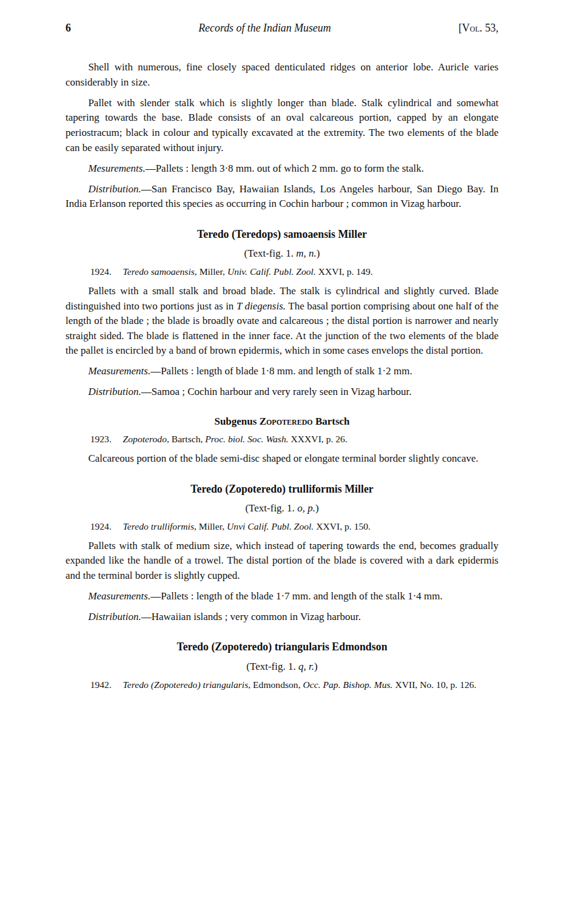6 Records of the Indian Museum [Vol. 53,
Shell with numerous, fine closely spaced denticulated ridges on anterior lobe. Auricle varies considerably in size.
Pallet with slender stalk which is slightly longer than blade. Stalk cylindrical and somewhat tapering towards the base. Blade consists of an oval calcareous portion, capped by an elongate periostracum; black in colour and typically excavated at the extremity. The two elements of the blade can be easily separated without injury.
Mesurements.—Pallets : length 3·8 mm. out of which 2 mm. go to form the stalk.
Distribution.—San Francisco Bay, Hawaiian Islands, Los Angeles harbour, San Diego Bay. In India Erlanson reported this species as occurring in Cochin harbour ; common in Vizag harbour.
Teredo (Teredops) samoaensis Miller
(Text-fig. 1. m, n.)
1924. Teredo samoaensis, Miller, Univ. Calif. Publ. Zool. XXVI, p. 149.
Pallets with a small stalk and broad blade. The stalk is cylindrical and slightly curved. Blade distinguished into two portions just as in T diegensis. The basal portion comprising about one half of the length of the blade ; the blade is broadly ovate and calcareous ; the distal portion is narrower and nearly straight sided. The blade is flattened in the inner face. At the junction of the two elements of the blade the pallet is encircled by a band of brown epidermis, which in some cases envelops the distal portion.
Measurements.—Pallets : length of blade 1·8 mm. and length of stalk 1·2 mm.
Distribution.—Samoa ; Cochin harbour and very rarely seen in Vizag harbour.
Subgenus Zopoteredo Bartsch
1923. Zopoterodo, Bartsch, Proc. biol. Soc. Wash. XXXVI, p. 26.
Calcareous portion of the blade semi-disc shaped or elongate terminal border slightly concave.
Teredo (Zopoteredo) trulliformis Miller
(Text-fig. 1. o, p.)
1924. Teredo trulliformis, Miller, Unvi Calif. Publ. Zool. XXVI, p. 150.
Pallets with stalk of medium size, which instead of tapering towards the end, becomes gradually expanded like the handle of a trowel. The distal portion of the blade is covered with a dark epidermis and the terminal border is slightly cupped.
Measurements.—Pallets : length of the blade 1·7 mm. and length of the stalk 1·4 mm.
Distribution.—Hawaiian islands ; very common in Vizag harbour.
Teredo (Zopoteredo) triangularis Edmondson
(Text-fig. 1. q, r.)
1942. Teredo (Zopoteredo) triangularis, Edmondson, Occ. Pap. Bishop. Mus. XVII, No. 10, p. 126.